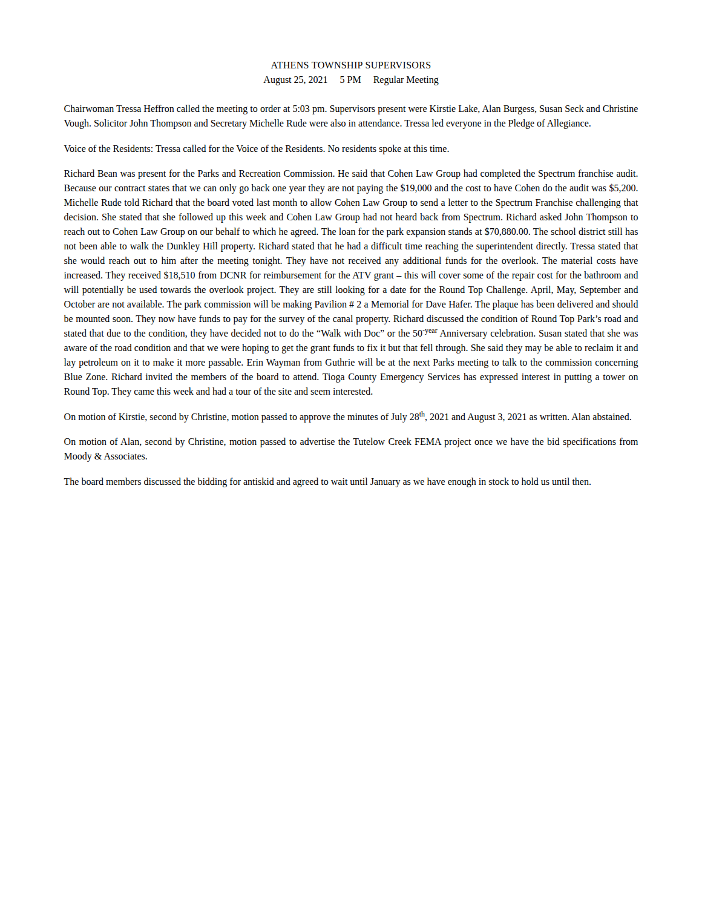ATHENS TOWNSHIP SUPERVISORS
August 25, 2021 5 PM Regular Meeting
Chairwoman Tressa Heffron called the meeting to order at 5:03 pm. Supervisors present were Kirstie Lake, Alan Burgess, Susan Seck and Christine Vough. Solicitor John Thompson and Secretary Michelle Rude were also in attendance. Tressa led everyone in the Pledge of Allegiance.
Voice of the Residents: Tressa called for the Voice of the Residents. No residents spoke at this time.
Richard Bean was present for the Parks and Recreation Commission. He said that Cohen Law Group had completed the Spectrum franchise audit. Because our contract states that we can only go back one year they are not paying the $19,000 and the cost to have Cohen do the audit was $5,200. Michelle Rude told Richard that the board voted last month to allow Cohen Law Group to send a letter to the Spectrum Franchise challenging that decision. She stated that she followed up this week and Cohen Law Group had not heard back from Spectrum. Richard asked John Thompson to reach out to Cohen Law Group on our behalf to which he agreed. The loan for the park expansion stands at $70,880.00. The school district still has not been able to walk the Dunkley Hill property. Richard stated that he had a difficult time reaching the superintendent directly. Tressa stated that she would reach out to him after the meeting tonight. They have not received any additional funds for the overlook. The material costs have increased. They received $18,510 from DCNR for reimbursement for the ATV grant – this will cover some of the repair cost for the bathroom and will potentially be used towards the overlook project. They are still looking for a date for the Round Top Challenge. April, May, September and October are not available. The park commission will be making Pavilion # 2 a Memorial for Dave Hafer. The plaque has been delivered and should be mounted soon. They now have funds to pay for the survey of the canal property. Richard discussed the condition of Round Top Park’s road and stated that due to the condition, they have decided not to do the “Walk with Doc” or the 50-year Anniversary celebration. Susan stated that she was aware of the road condition and that we were hoping to get the grant funds to fix it but that fell through. She said they may be able to reclaim it and lay petroleum on it to make it more passable. Erin Wayman from Guthrie will be at the next Parks meeting to talk to the commission concerning Blue Zone. Richard invited the members of the board to attend. Tioga County Emergency Services has expressed interest in putting a tower on Round Top. They came this week and had a tour of the site and seem interested.
On motion of Kirstie, second by Christine, motion passed to approve the minutes of July 28th, 2021 and August 3, 2021 as written. Alan abstained.
On motion of Alan, second by Christine, motion passed to advertise the Tutelow Creek FEMA project once we have the bid specifications from Moody & Associates.
The board members discussed the bidding for antiskid and agreed to wait until January as we have enough in stock to hold us until then.